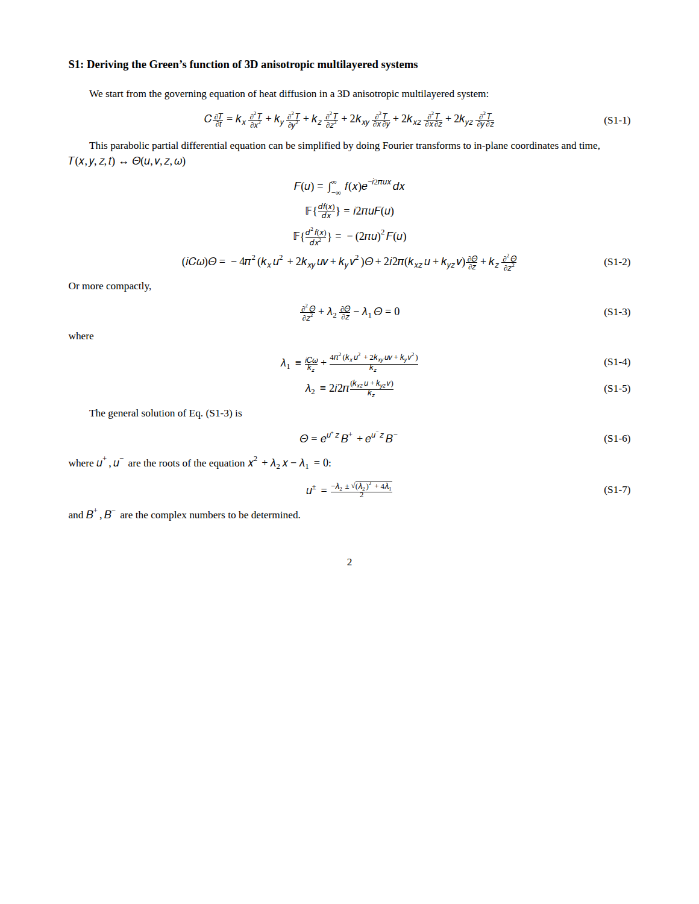S1: Deriving the Green’s function of 3D anisotropic multilayered systems
We start from the governing equation of heat diffusion in a 3D anisotropic multilayered system:
C ∂T∂t = kx ∂2T∂x2 + ky ∂2T∂y2 + kz ∂2T∂z2 + 2kxy ∂2T∂x∂y + 2kxz ∂2T∂x∂z + 2kyz ∂2T∂y∂z (S1-1)
This parabolic partial differential equation can be simplified by doing Fourier transforms to in-plane coordinates and time, T(x,y,z,t)↔Θ(u,v,z,ω)
F(u)= ∫−∞∞ f(x) e−i2πux dx
𝔽 { df(x)dx } = i2πuF(u)
𝔽 { d2f(x)dx2 } = − (2πu)2 F(u)
(iCω) Θ = −4π2 ( kxu2 +2kxyuv +kyv2 ) Θ + 2i2π ( kxzu +kyzv ) ∂Θ∂z + kz ∂2Θ∂z2 (S1-2)
Or more compactly,
∂2Θ∂z2 + λ2 ∂Θ∂z − λ1Θ =0 (S1-3)
where
λ1 ≡ iCωkz + 4π2 ( kxu2 +2kxyuv +kyv2 ) kz (S1-4)
λ2 ≡ 2i2π ( kxzu +kyzv ) kz (S1-5)
The general solution of Eq. (S1-3) is
Θ= eu+z B+ + eu−z B− (S1-6)
where u+,u− are the roots of the equation x2+λ2x−λ1=0:
u± = −λ2 ± (λ2)2 +4λ1 2 (S1-7)
and B+,B− are the complex numbers to be determined.
2